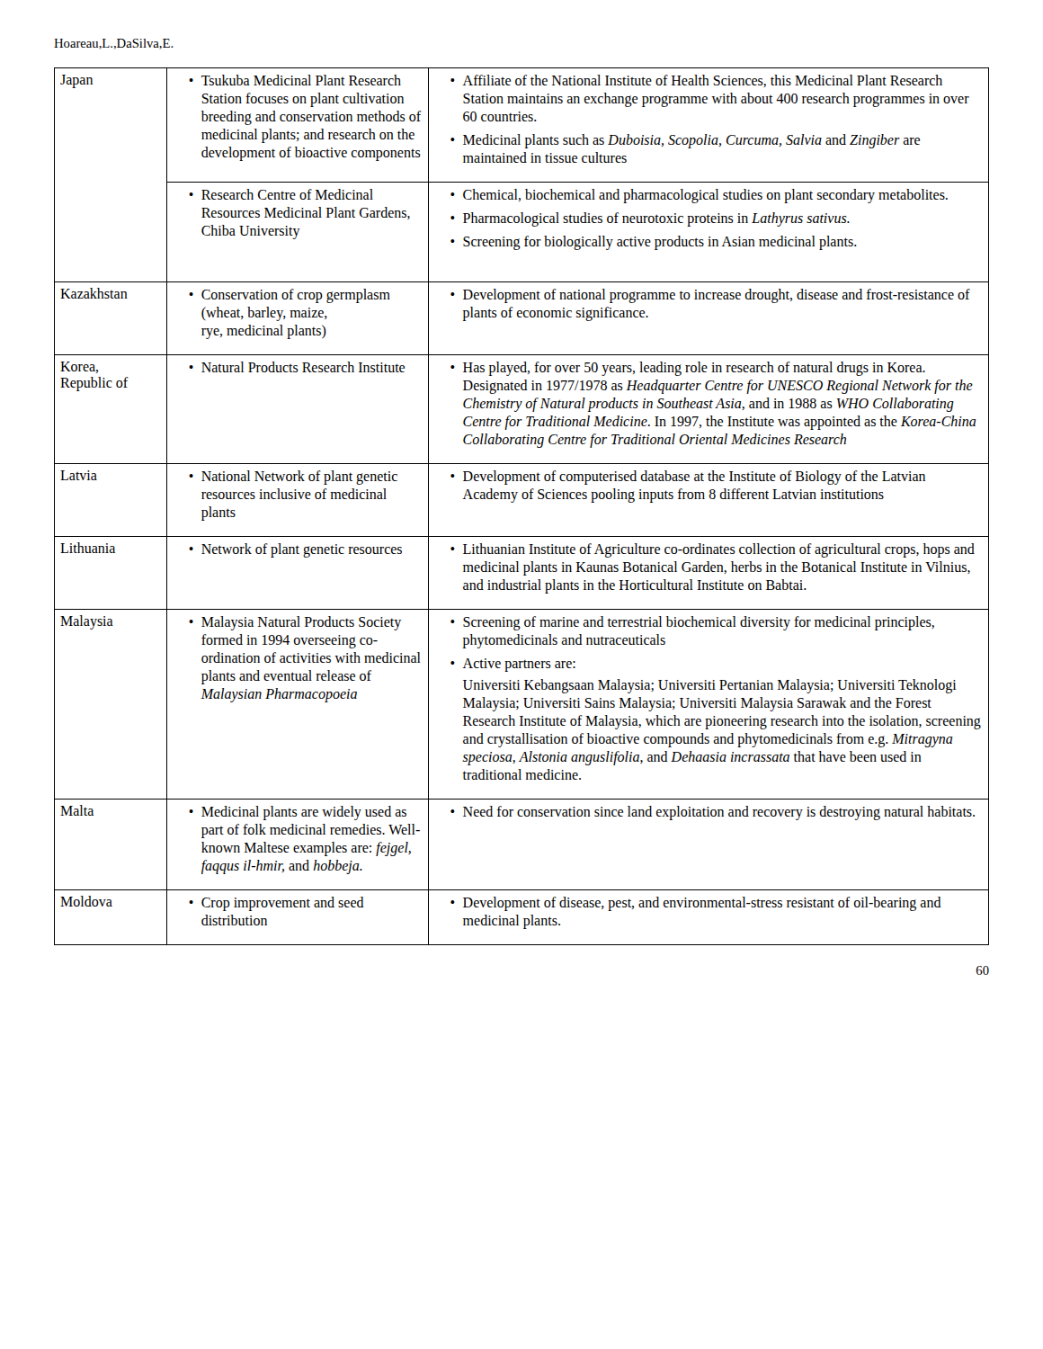Hoareau,L.,DaSilva,E.
| Japan | Tsukuba Medicinal Plant Research Station focuses on plant cultivation breeding and conservation methods of medicinal plants; and research on the development of bioactive components | Affiliate of the National Institute of Health Sciences, this Medicinal Plant Research Station maintains an exchange programme with about 400 research programmes in over 60 countries. Medicinal plants such as Duboisia, Scopolia, Curcuma, Salvia and Zingiber are maintained in tissue cultures |
| Research Centre of Medicinal Resources Medicinal Plant Gardens, Chiba University | Chemical, biochemical and pharmacological studies on plant secondary metabolites. Pharmacological studies of neurotoxic proteins in Lathyrus sativus. Screening for biologically active products in Asian medicinal plants. |
| Kazakhstan | Conservation of crop germplasm (wheat, barley, maize, rye, medicinal plants) | Development of national programme to increase drought, disease and frost-resistance of plants of economic significance. |
| Korea, Republic of | Natural Products Research Institute | Has played, for over 50 years, leading role in research of natural drugs in Korea. Designated in 1977/1978 as Headquarter Centre for UNESCO Regional Network for the Chemistry of Natural products in Southeast Asia , and in 1988 as WHO Collaborating Centre for Traditional Medicine . In 1997, the Institute was appointed as the Korea-China Collaborating Centre for Traditional Oriental Medicines Research |
| Latvia | National Network of plant genetic resources inclusive of medicinal plants | Development of computerised database at the Institute of Biology of the Latvian Academy of Sciences pooling inputs from 8 different Latvian institutions |
| Lithuania | Network of plant genetic resources | Lithuanian Institute of Agriculture co-ordinates collection of agricultural crops, hops and medicinal plants in Kaunas Botanical Garden, herbs in the Botanical Institute in Vilnius, and industrial plants in the Horticultural Institute on Babtai. |
| Malaysia | Malaysia Natural Products Society formed in 1994 overseeing co-ordination of activities with medicinal plants and eventual release of Malaysian Pharmacopoeia | Screening of marine and terrestrial biochemical diversity for medicinal principles, phytomedicinals and nutraceuticals Active partners are: Universiti Kebangsaan Malaysia; Universiti Pertanian Malaysia; Universiti Teknologi Malaysia; Universiti Sains Malaysia; Universiti Malaysia Sarawak and the Forest Research Institute of Malaysia, which are pioneering research into the isolation, screening and crystallisation of bioactive compounds and phytomedicinals from e.g. Mitragyna speciosa , Alstonia anguslifolia , and Dehaasia incrassata that have been used in traditional medicine. |
| Malta | Medicinal plants are widely used as part of folk medicinal remedies. Well-known Maltese examples are: fejgel, faqqus il-hmir, and hobbeja. | Need for conservation since land exploitation and recovery is destroying natural habitats. |
| Moldova | Crop improvement and seed distribution | Development of disease, pest, and environmental-stress resistant of oil-bearing and medicinal plants. |
60